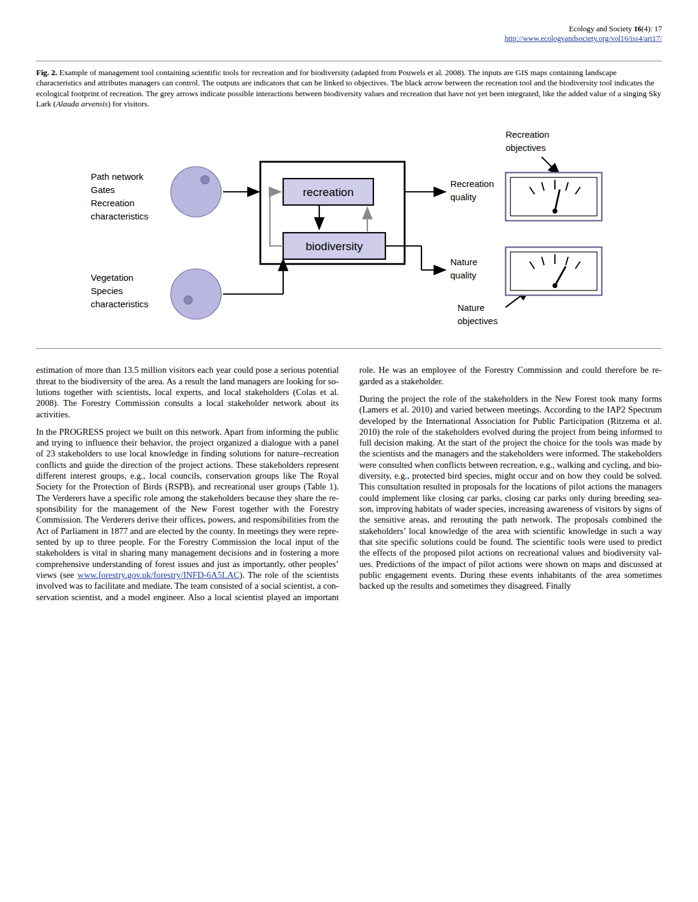Ecology and Society 16(4): 17
http://www.ecologyandsociety.org/vol16/iss4/art17/
Fig. 2. Example of management tool containing scientific tools for recreation and for biodiversity (adapted from Pouwels et al. 2008). The inputs are GIS maps containing landscape characteristics and attributes managers can control. The outputs are indicators that can be linked to objectives. The black arrow between the recreation tool and the biodiversity tool indicates the ecological footprint of recreation. The grey arrows indicate possible interactions between biodiversity values and recreation that have not yet been integrated, like the added value of a singing Sky Lark (Alauda arvensis) for visitors.
Path network Gates Recreation characteristics Vegetation Species characteristics recreation biodiversity Recreation quality Nature quality Recreation objectives Nature objectives
estimation of more than 13.5 million visitors each year could pose a serious potential threat to the biodiversity of the area. As a result the land managers are looking for solutions together with scientists, local experts, and local stakeholders (Colas et al. 2008). The Forestry Commission consults a local stakeholder network about its activities.
In the PROGRESS project we built on this network. Apart from informing the public and trying to influence their behavior, the project organized a dialogue with a panel of 23 stakeholders to use local knowledge in finding solutions for nature–recreation conflicts and guide the direction of the project actions. These stakeholders represent different interest groups, e.g., local councils, conservation groups like The Royal Society for the Protection of Birds (RSPB), and recreational user groups (Table 1). The Verderers have a specific role among the stakeholders because they share the responsibility for the management of the New Forest together with the Forestry Commission. The Verderers derive their offices, powers, and responsibilities from the Act of Parliament in 1877 and are elected by the county. In meetings they were represented by up to three people. For the Forestry Commission the local input of the stakeholders is vital in sharing many management decisions and in fostering a more comprehensive understanding of forest issues and just as importantly, other peoples’ views (see www.forestry.gov.uk/forestry/INFD-6A5LAC). The role of the scientists involved was to facilitate and mediate. The team consisted of a social scientist, a conservation scientist, and a model engineer. Also a local scientist played an important role. He was an employee of the Forestry Commission and could therefore be regarded as a stakeholder.
During the project the role of the stakeholders in the New Forest took many forms (Lamers et al. 2010) and varied between meetings. According to the IAP2 Spectrum developed by the International Association for Public Participation (Ritzema et al. 2010) the role of the stakeholders evolved during the project from being informed to full decision making. At the start of the project the choice for the tools was made by the scientists and the managers and the stakeholders were informed. The stakeholders were consulted when conflicts between recreation, e.g., walking and cycling, and biodiversity, e.g., protected bird species, might occur and on how they could be solved. This consultation resulted in proposals for the locations of pilot actions the managers could implement like closing car parks, closing car parks only during breeding season, improving habitats of wader species, increasing awareness of visitors by signs of the sensitive areas, and rerouting the path network. The proposals combined the stakeholders’ local knowledge of the area with scientific knowledge in such a way that site specific solutions could be found. The scientific tools were used to predict the effects of the proposed pilot actions on recreational values and biodiversity values. Predictions of the impact of pilot actions were shown on maps and discussed at public engagement events. During these events inhabitants of the area sometimes backed up the results and sometimes they disagreed. Finally